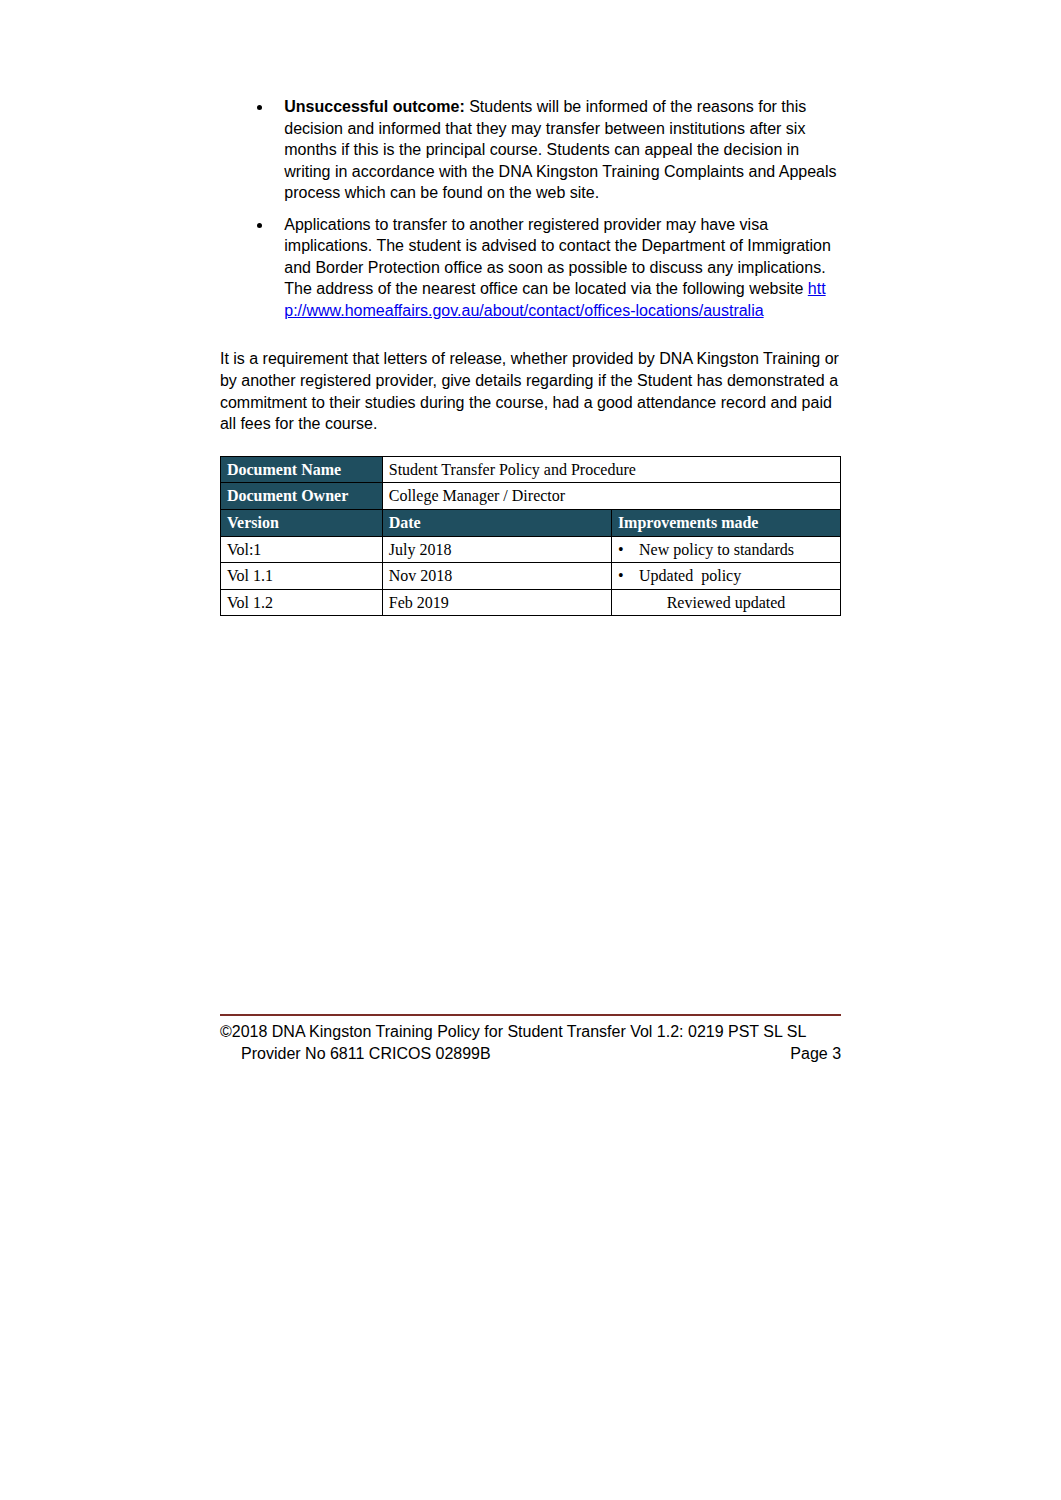Unsuccessful outcome: Students will be informed of the reasons for this decision and informed that they may transfer between institutions after six months if this is the principal course. Students can appeal the decision in writing in accordance with the DNA Kingston Training Complaints and Appeals process which can be found on the web site.
Applications to transfer to another registered provider may have visa implications. The student is advised to contact the Department of Immigration and Border Protection office as soon as possible to discuss any implications. The address of the nearest office can be located via the following website http://www.homeaffairs.gov.au/about/contact/offices-locations/australia
It is a requirement that letters of release, whether provided by DNA Kingston Training or by another registered provider, give details regarding if the Student has demonstrated a commitment to their studies during the course, had a good attendance record and paid all fees for the course.
| Document Name | Student Transfer Policy and Procedure |
| Document Owner | College Manager / Director |
| Version | Date | Improvements made |
| Vol:1 | July 2018 | • New policy to standards |
| Vol 1.1 | Nov 2018 | • Updated policy |
| Vol 1.2 | Feb 2019 | Reviewed updated |
©2018 DNA Kingston Training Policy for Student Transfer Vol 1.2: 0219 PST SL SL
Provider No 6811 CRICOS 02899B Page 3